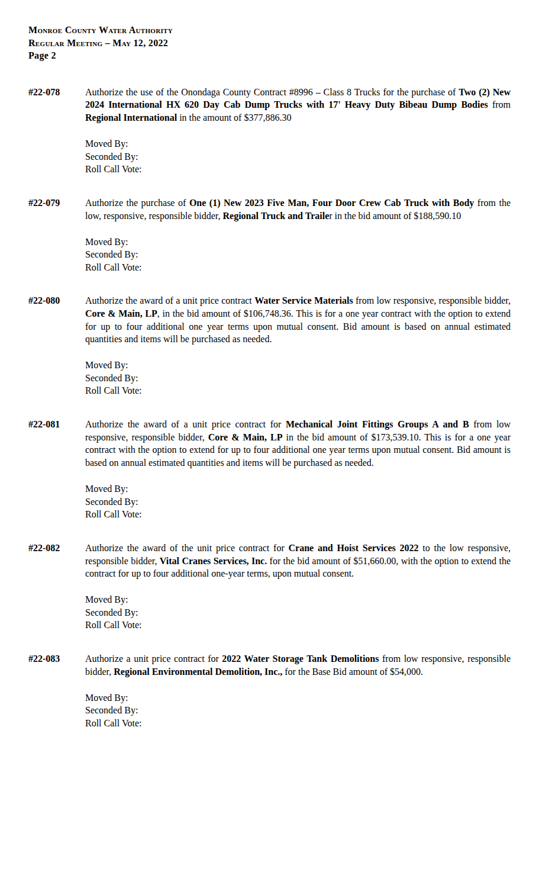Monroe County Water Authority
Regular Meeting – May 12, 2022
Page 2
#22-078
Authorize the use of the Onondaga County Contract #8996 – Class 8 Trucks for the purchase of Two (2) New 2024 International HX 620 Day Cab Dump Trucks with 17' Heavy Duty Bibeau Dump Bodies from Regional International in the amount of $377,886.30
Moved By:
Seconded By:
Roll Call Vote:
#22-079
Authorize the purchase of One (1) New 2023 Five Man, Four Door Crew Cab Truck with Body from the low, responsive, responsible bidder, Regional Truck and Trailer in the bid amount of $188,590.10
Moved By:
Seconded By:
Roll Call Vote:
#22-080
Authorize the award of a unit price contract Water Service Materials from low responsive, responsible bidder, Core & Main, LP, in the bid amount of $106,748.36. This is for a one year contract with the option to extend for up to four additional one year terms upon mutual consent. Bid amount is based on annual estimated quantities and items will be purchased as needed.
Moved By:
Seconded By:
Roll Call Vote:
#22-081
Authorize the award of a unit price contract for Mechanical Joint Fittings Groups A and B from low responsive, responsible bidder, Core & Main, LP in the bid amount of $173,539.10. This is for a one year contract with the option to extend for up to four additional one year terms upon mutual consent. Bid amount is based on annual estimated quantities and items will be purchased as needed.
Moved By:
Seconded By:
Roll Call Vote:
#22-082
Authorize the award of the unit price contract for Crane and Hoist Services 2022 to the low responsive, responsible bidder, Vital Cranes Services, Inc. for the bid amount of $51,660.00, with the option to extend the contract for up to four additional one-year terms, upon mutual consent.
Moved By:
Seconded By:
Roll Call Vote:
#22-083
Authorize a unit price contract for 2022 Water Storage Tank Demolitions from low responsive, responsible bidder, Regional Environmental Demolition, Inc., for the Base Bid amount of $54,000.
Moved By:
Seconded By:
Roll Call Vote: